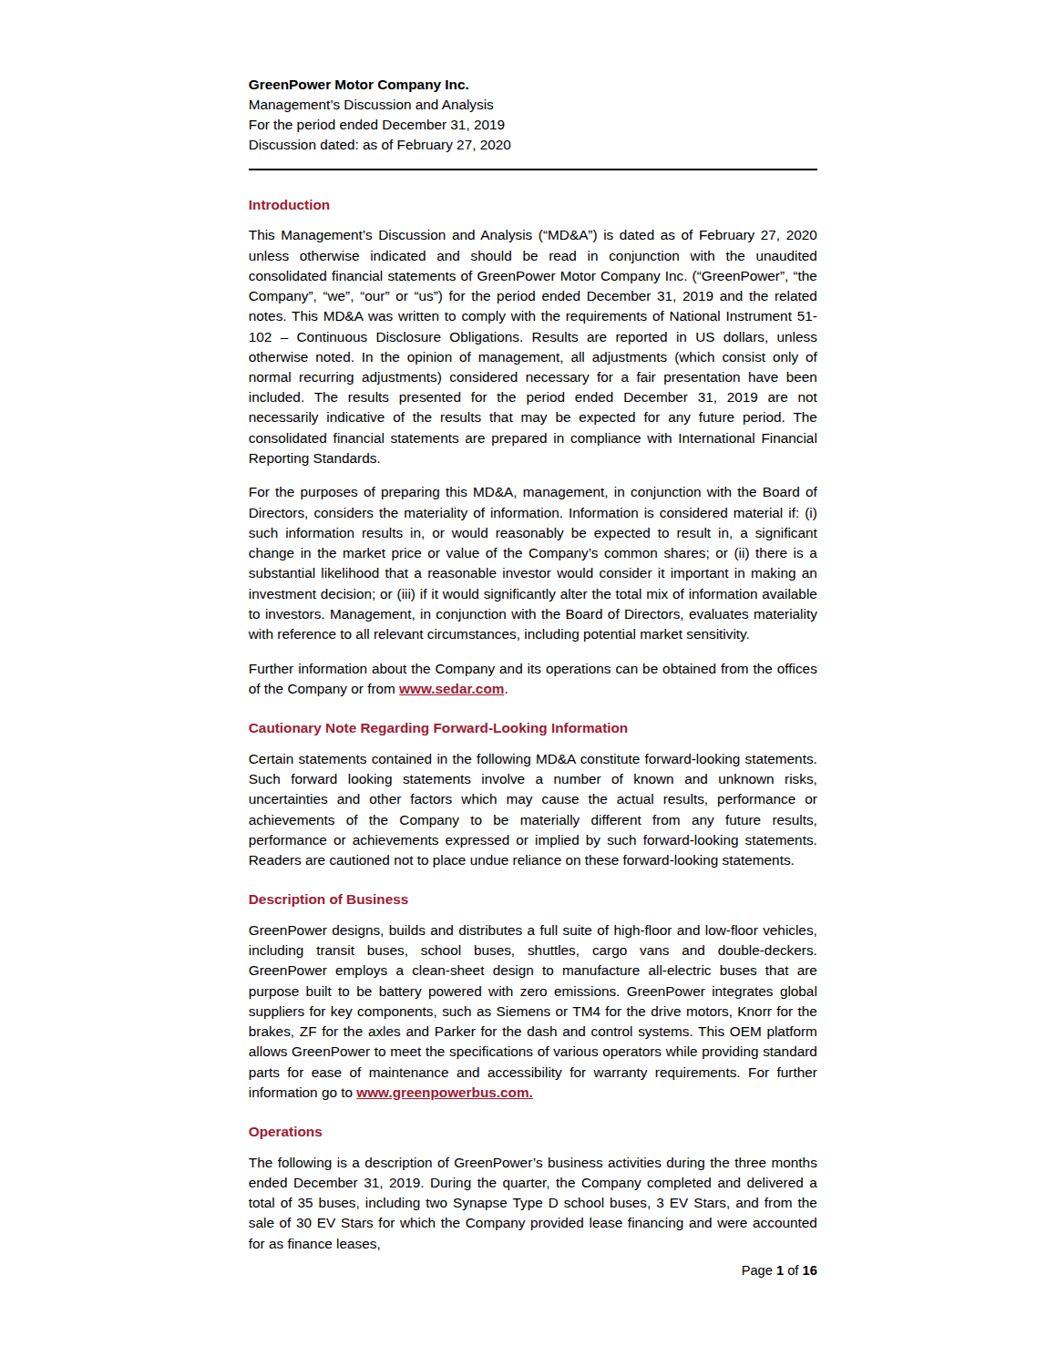GreenPower Motor Company Inc.
Management’s Discussion and Analysis
For the period ended December 31, 2019
Discussion dated: as of February 27, 2020
Introduction
This Management’s Discussion and Analysis (“MD&A”) is dated as of February 27, 2020 unless otherwise indicated and should be read in conjunction with the unaudited consolidated financial statements of GreenPower Motor Company Inc. (“GreenPower”, “the Company”, “we”, “our” or “us”) for the period ended December 31, 2019 and the related notes. This MD&A was written to comply with the requirements of National Instrument 51-102 – Continuous Disclosure Obligations. Results are reported in US dollars, unless otherwise noted. In the opinion of management, all adjustments (which consist only of normal recurring adjustments) considered necessary for a fair presentation have been included. The results presented for the period ended December 31, 2019 are not necessarily indicative of the results that may be expected for any future period. The consolidated financial statements are prepared in compliance with International Financial Reporting Standards.
For the purposes of preparing this MD&A, management, in conjunction with the Board of Directors, considers the materiality of information. Information is considered material if: (i) such information results in, or would reasonably be expected to result in, a significant change in the market price or value of the Company’s common shares; or (ii) there is a substantial likelihood that a reasonable investor would consider it important in making an investment decision; or (iii) if it would significantly alter the total mix of information available to investors. Management, in conjunction with the Board of Directors, evaluates materiality with reference to all relevant circumstances, including potential market sensitivity.
Further information about the Company and its operations can be obtained from the offices of the Company or from www.sedar.com.
Cautionary Note Regarding Forward-Looking Information
Certain statements contained in the following MD&A constitute forward-looking statements. Such forward looking statements involve a number of known and unknown risks, uncertainties and other factors which may cause the actual results, performance or achievements of the Company to be materially different from any future results, performance or achievements expressed or implied by such forward-looking statements. Readers are cautioned not to place undue reliance on these forward-looking statements.
Description of Business
GreenPower designs, builds and distributes a full suite of high-floor and low-floor vehicles, including transit buses, school buses, shuttles, cargo vans and double-deckers. GreenPower employs a clean-sheet design to manufacture all-electric buses that are purpose built to be battery powered with zero emissions. GreenPower integrates global suppliers for key components, such as Siemens or TM4 for the drive motors, Knorr for the brakes, ZF for the axles and Parker for the dash and control systems. This OEM platform allows GreenPower to meet the specifications of various operators while providing standard parts for ease of maintenance and accessibility for warranty requirements. For further information go to www.greenpowerbus.com.
Operations
The following is a description of GreenPower’s business activities during the three months ended December 31, 2019. During the quarter, the Company completed and delivered a total of 35 buses, including two Synapse Type D school buses, 3 EV Stars, and from the sale of 30 EV Stars for which the Company provided lease financing and were accounted for as finance leases,
Page 1 of 16